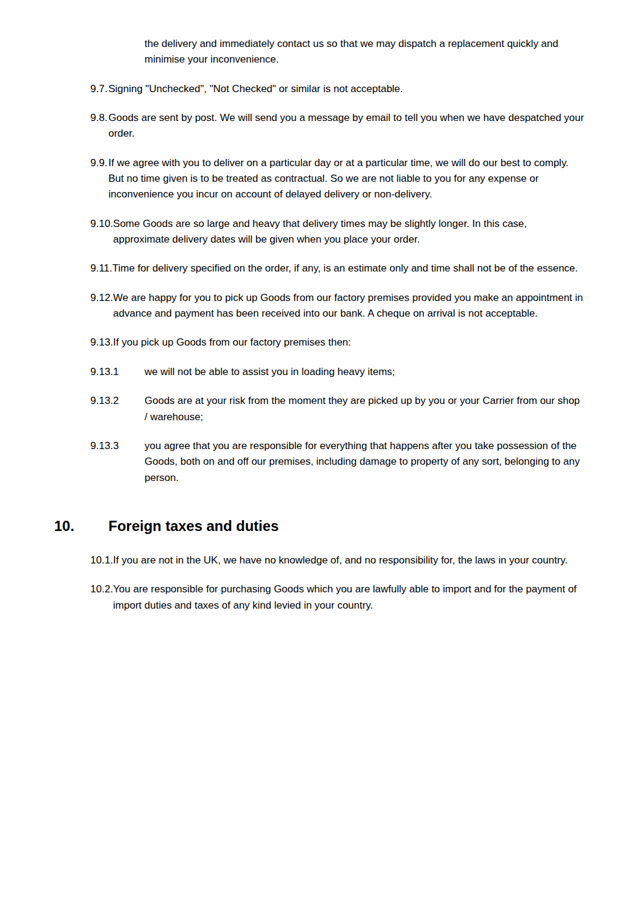the delivery and immediately contact us so that we may dispatch a replacement quickly and minimise your inconvenience.
9.7.
Signing "Unchecked", "Not Checked" or similar is not acceptable.
9.8.
Goods are sent by post. We will send you a message by email to tell you when we have despatched your order.
9.9.
If we agree with you to deliver on a particular day or at a particular time, we will do our best to comply. But no time given is to be treated as contractual. So we are not liable to you for any expense or inconvenience you incur on account of delayed delivery or non-delivery.
9.10.
Some Goods are so large and heavy that delivery times may be slightly longer. In this case, approximate delivery dates will be given when you place your order.
9.11.
Time for delivery specified on the order, if any, is an estimate only and time shall not be of the essence.
9.12.
We are happy for you to pick up Goods from our factory premises provided you make an appointment in advance and payment has been received into our bank. A cheque on arrival is not acceptable.
9.13.
If you pick up Goods from our factory premises then:
9.13.1
we will not be able to assist you in loading heavy items;
9.13.2
Goods are at your risk from the moment they are picked up by you or your Carrier from our shop / warehouse;
9.13.3
you agree that you are responsible for everything that happens after you take possession of the Goods, both on and off our premises, including damage to property of any sort, belonging to any person.
10. Foreign taxes and duties
10.1.
If you are not in the UK, we have no knowledge of, and no responsibility for, the laws in your country.
10.2.
You are responsible for purchasing Goods which you are lawfully able to import and for the payment of import duties and taxes of any kind levied in your country.